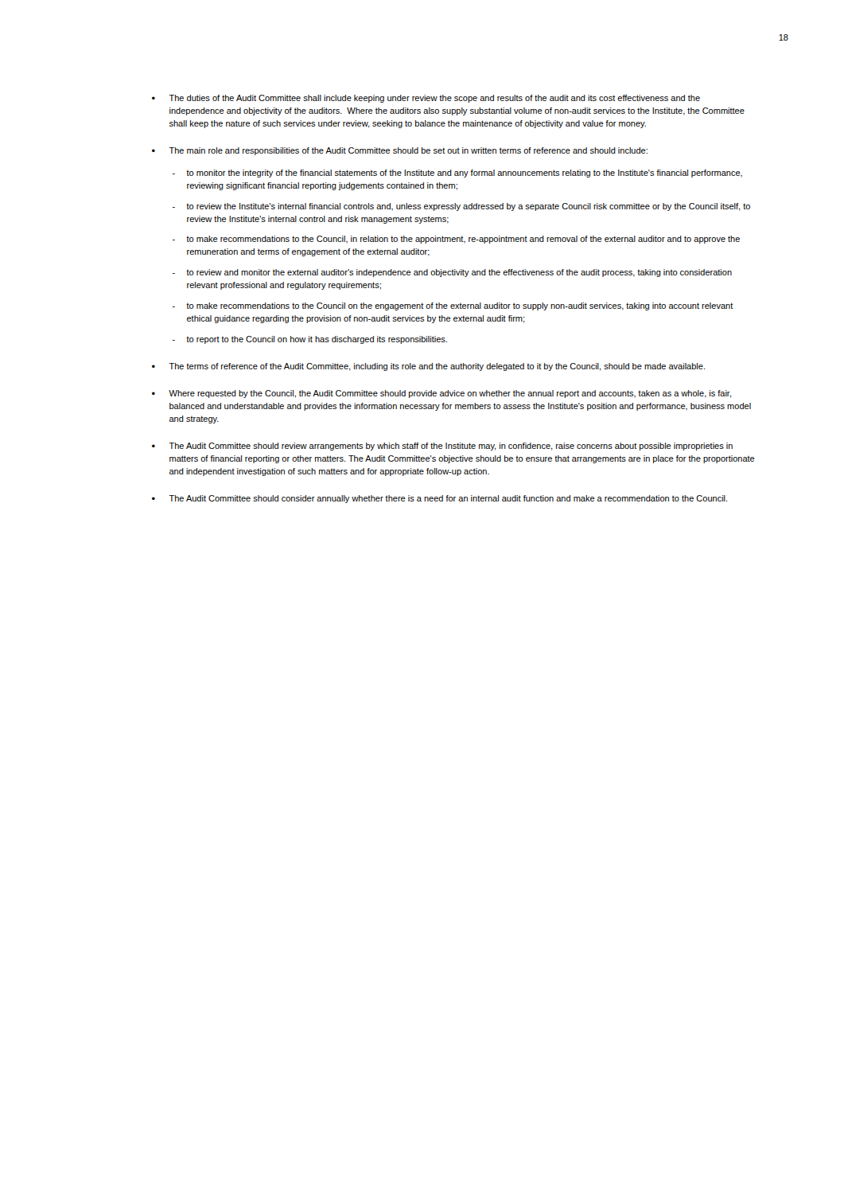18
The duties of the Audit Committee shall include keeping under review the scope and results of the audit and its cost effectiveness and the independence and objectivity of the auditors. Where the auditors also supply substantial volume of non-audit services to the Institute, the Committee shall keep the nature of such services under review, seeking to balance the maintenance of objectivity and value for money.
The main role and responsibilities of the Audit Committee should be set out in written terms of reference and should include:
to monitor the integrity of the financial statements of the Institute and any formal announcements relating to the Institute's financial performance, reviewing significant financial reporting judgements contained in them;
to review the Institute's internal financial controls and, unless expressly addressed by a separate Council risk committee or by the Council itself, to review the Institute's internal control and risk management systems;
to make recommendations to the Council, in relation to the appointment, re-appointment and removal of the external auditor and to approve the remuneration and terms of engagement of the external auditor;
to review and monitor the external auditor's independence and objectivity and the effectiveness of the audit process, taking into consideration relevant professional and regulatory requirements;
to make recommendations to the Council on the engagement of the external auditor to supply non-audit services, taking into account relevant ethical guidance regarding the provision of non-audit services by the external audit firm;
to report to the Council on how it has discharged its responsibilities.
The terms of reference of the Audit Committee, including its role and the authority delegated to it by the Council, should be made available.
Where requested by the Council, the Audit Committee should provide advice on whether the annual report and accounts, taken as a whole, is fair, balanced and understandable and provides the information necessary for members to assess the Institute's position and performance, business model and strategy.
The Audit Committee should review arrangements by which staff of the Institute may, in confidence, raise concerns about possible improprieties in matters of financial reporting or other matters. The Audit Committee's objective should be to ensure that arrangements are in place for the proportionate and independent investigation of such matters and for appropriate follow-up action.
The Audit Committee should consider annually whether there is a need for an internal audit function and make a recommendation to the Council.